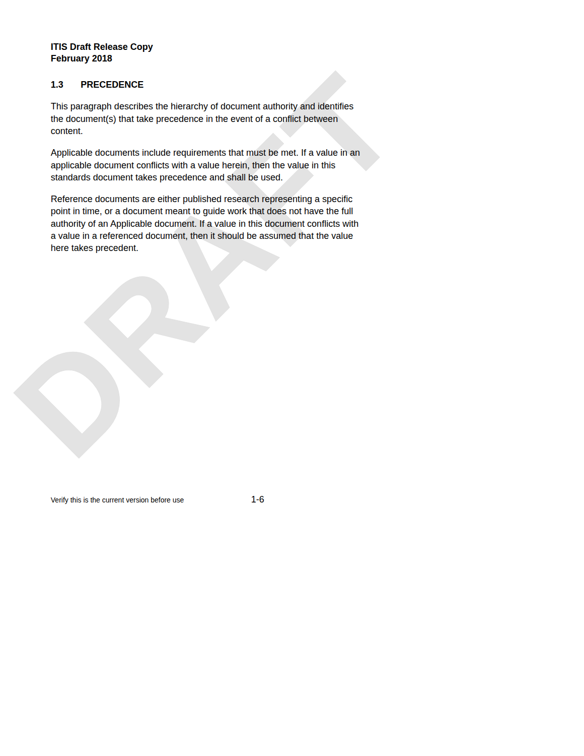DRAFT
ITIS Draft Release Copy
February 2018
1.3 PRECEDENCE
This paragraph describes the hierarchy of document authority and identifies the document(s) that take precedence in the event of a conflict between content.
Applicable documents include requirements that must be met. If a value in an applicable document conflicts with a value herein, then the value in this standards document takes precedence and shall be used.
Reference documents are either published research representing a specific point in time, or a document meant to guide work that does not have the full authority of an Applicable document. If a value in this document conflicts with a value in a referenced document, then it should be assumed that the value here takes precedent.
Verify this is the current version before use 1-6